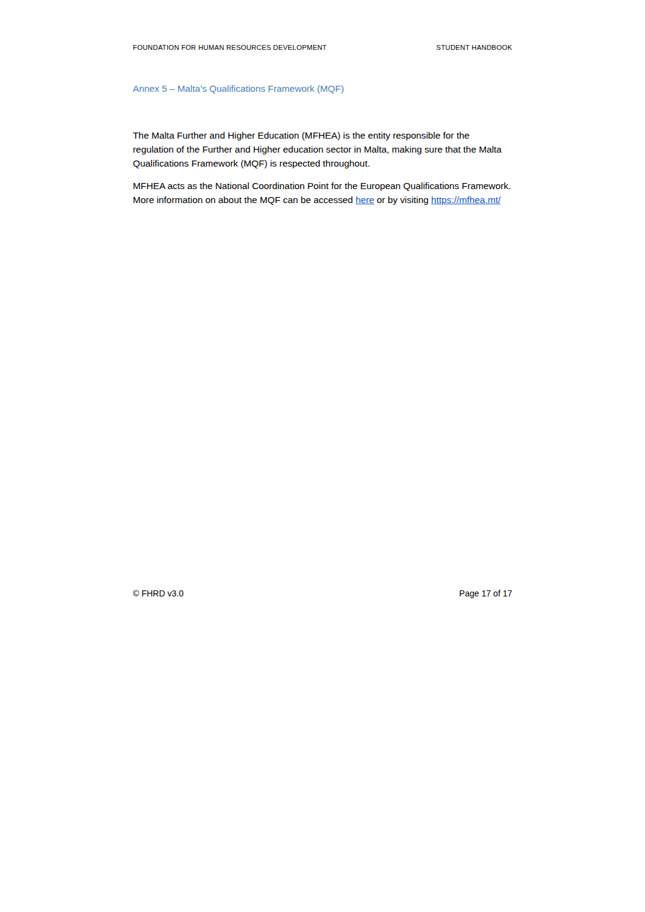FOUNDATION FOR HUMAN RESOURCES DEVELOPMENT STUDENT HANDBOOK
Annex 5 – Malta’s Qualifications Framework (MQF)
The Malta Further and Higher Education (MFHEA) is the entity responsible for the regulation of the Further and Higher education sector in Malta, making sure that the Malta Qualifications Framework (MQF) is respected throughout.
MFHEA acts as the National Coordination Point for the European Qualifications Framework. More information on about the MQF can be accessed here or by visiting https://mfhea.mt/
© FHRD v3.0 Page 17 of 17